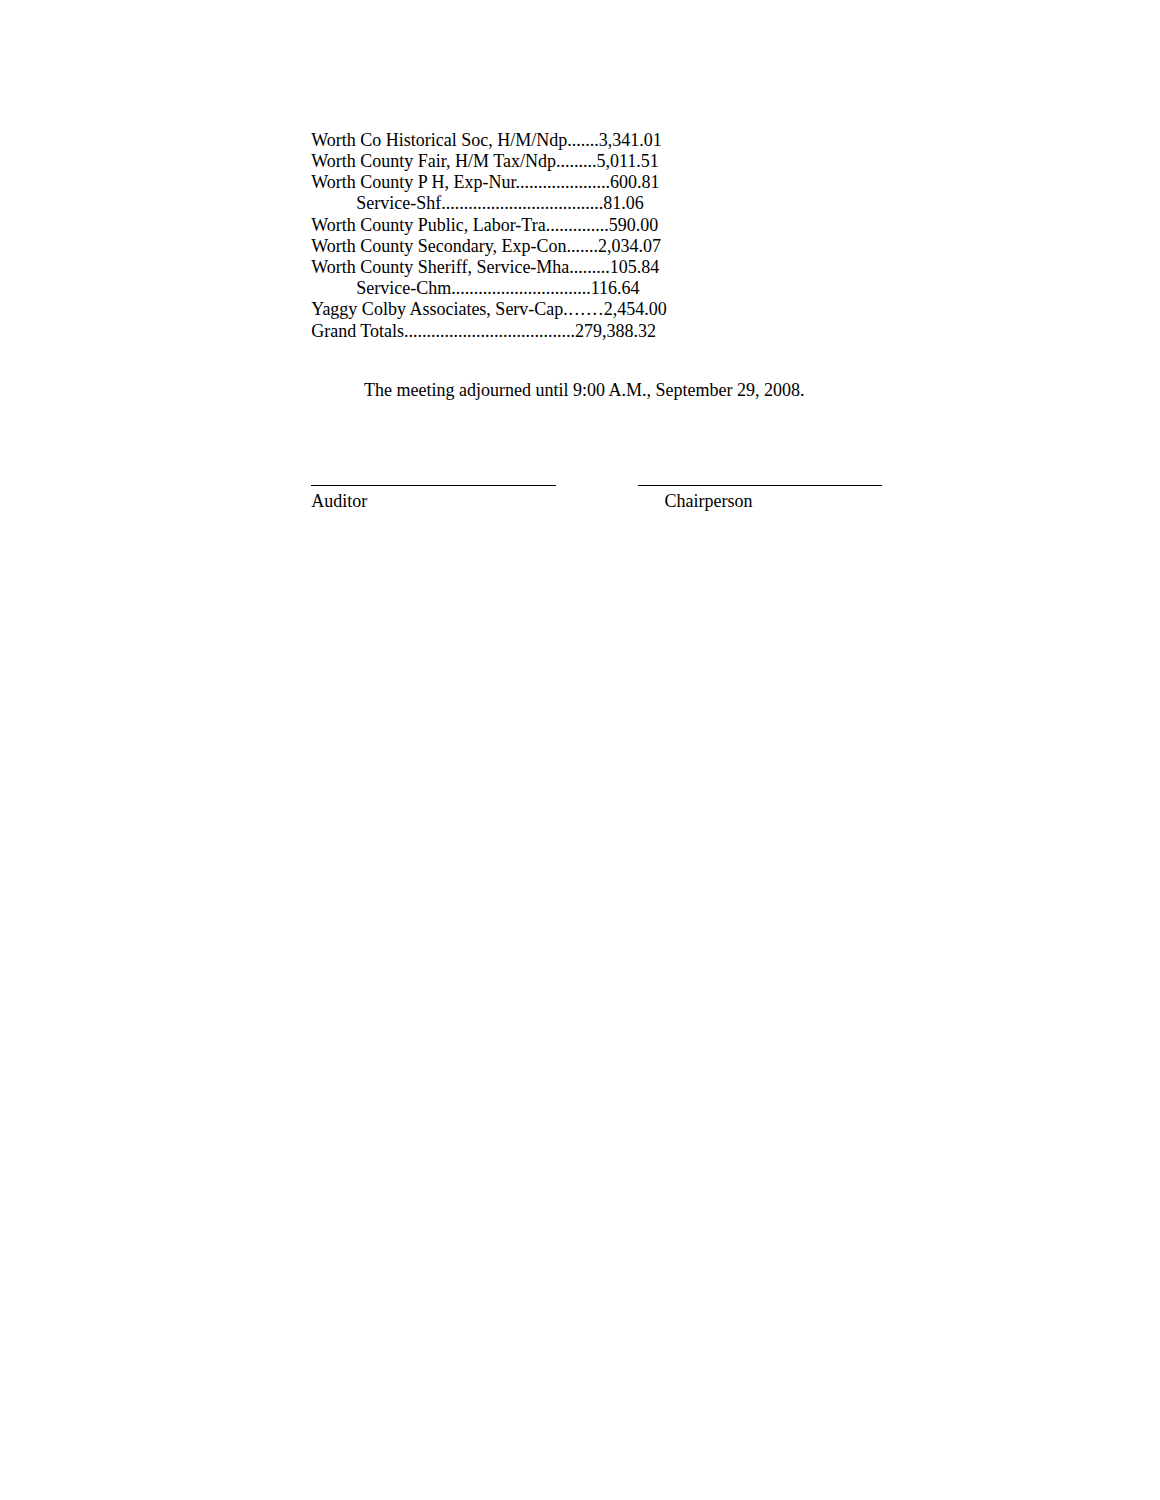Worth Co Historical Soc, H/M/Ndp.......3,341.01 Worth County Fair, H/M Tax/Ndp.........5,011.51 Worth County P H, Exp-Nur.....................600.81 Service-Shf....................................81.06 Worth County Public, Labor-Tra..............590.00 Worth County Secondary, Exp-Con.......2,034.07 Worth County Sheriff, Service-Mha.........105.84 Service-Chm...............................116.64 Yaggy Colby Associates, Serv-Cap.……2,454.00 Grand Totals......................................279,388.32
The meeting adjourned until 9:00 A.M., September 29, 2008.
| Auditor | Chairperson |